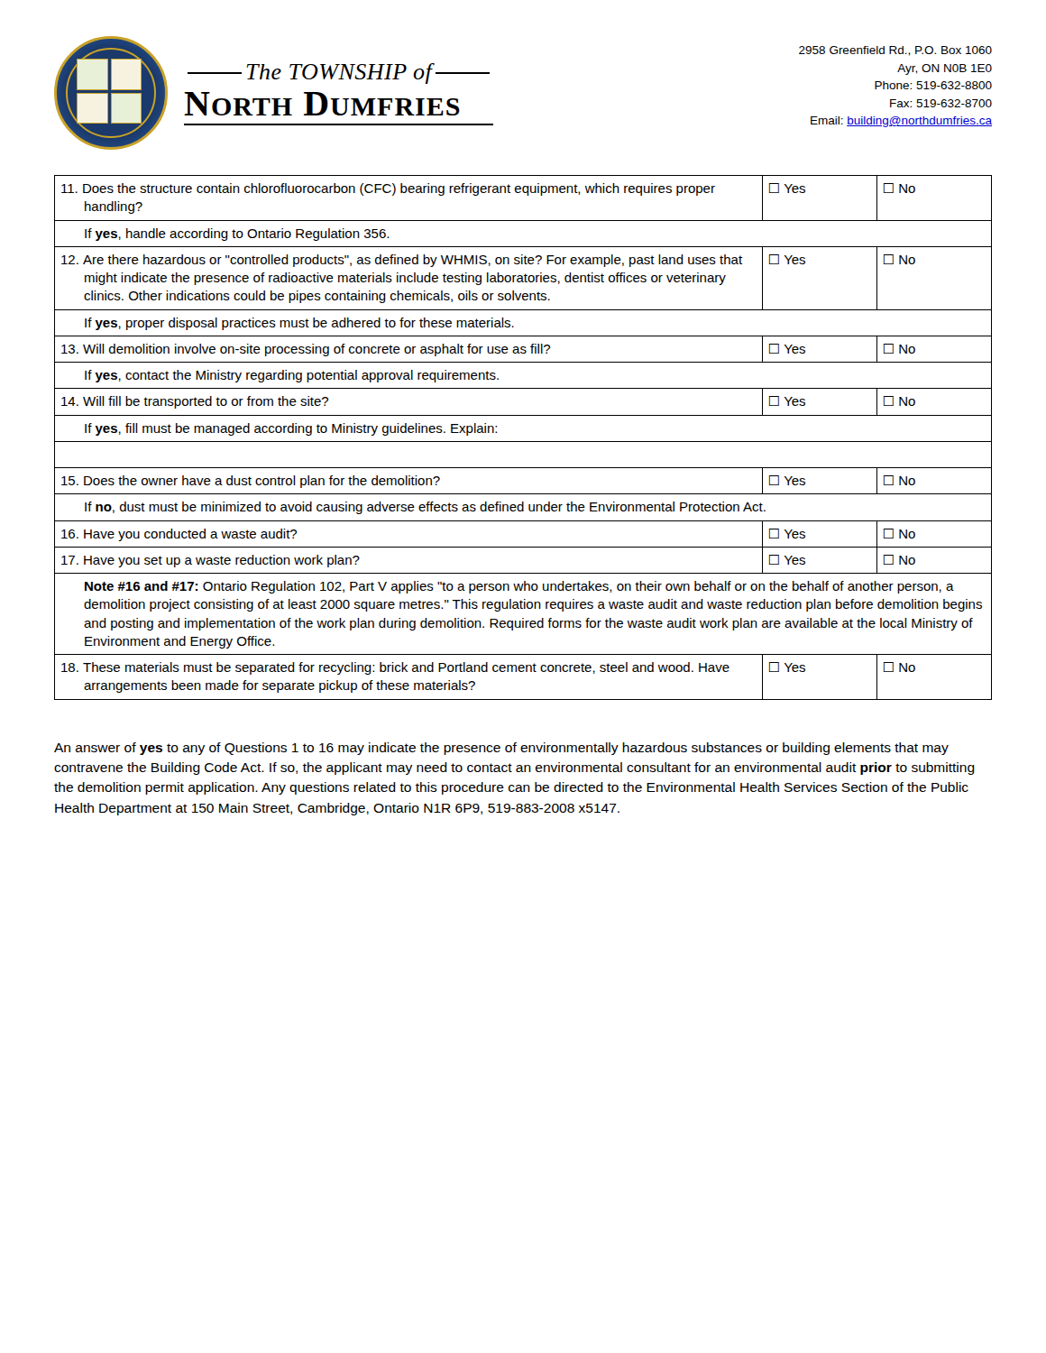The TOWNSHIP of
NORTH DUMFRIES
2958 Greenfield Rd., P.O. Box 1060
Ayr, ON N0B 1E0
Phone: 519-632-8800
Fax: 519-632-8700
Email: building@northdumfries.ca
| 11. Does the structure contain chlorofluorocarbon (CFC) bearing refrigerant equipment, which requires proper handling? | ☐ Yes | ☐ No |
| If yes , handle according to Ontario Regulation 356. |
| 12. Are there hazardous or "controlled products", as defined by WHMIS, on site? For example, past land uses that might indicate the presence of radioactive materials include testing laboratories, dentist offices or veterinary clinics. Other indications could be pipes containing chemicals, oils or solvents. | ☐ Yes | ☐ No |
| If yes , proper disposal practices must be adhered to for these materials. |
| 13. Will demolition involve on-site processing of concrete or asphalt for use as fill? | ☐ Yes | ☐ No |
| If yes , contact the Ministry regarding potential approval requirements. |
| 14. Will fill be transported to or from the site? | ☐ Yes | ☐ No |
| If yes , fill must be managed according to Ministry guidelines. Explain: |
| 15. Does the owner have a dust control plan for the demolition? | ☐ Yes | ☐ No |
| If no , dust must be minimized to avoid causing adverse effects as defined under the Environmental Protection Act. |
| 16. Have you conducted a waste audit? | ☐ Yes | ☐ No |
| 17. Have you set up a waste reduction work plan? | ☐ Yes | ☐ No |
| Note #16 and #17: Ontario Regulation 102, Part V applies "to a person who undertakes, on their own behalf or on the behalf of another person, a demolition project consisting of at least 2000 square metres." This regulation requires a waste audit and waste reduction plan before demolition begins and posting and implementation of the work plan during demolition. Required forms for the waste audit work plan are available at the local Ministry of Environment and Energy Office. |
| 18. These materials must be separated for recycling: brick and Portland cement concrete, steel and wood. Have arrangements been made for separate pickup of these materials? | ☐ Yes | ☐ No |
An answer of yes to any of Questions 1 to 16 may indicate the presence of environmentally hazardous substances or building elements that may contravene the Building Code Act. If so, the applicant may need to contact an environmental consultant for an environmental audit prior to submitting the demolition permit application. Any questions related to this procedure can be directed to the Environmental Health Services Section of the Public Health Department at 150 Main Street, Cambridge, Ontario N1R 6P9, 519-883-2008 x5147.